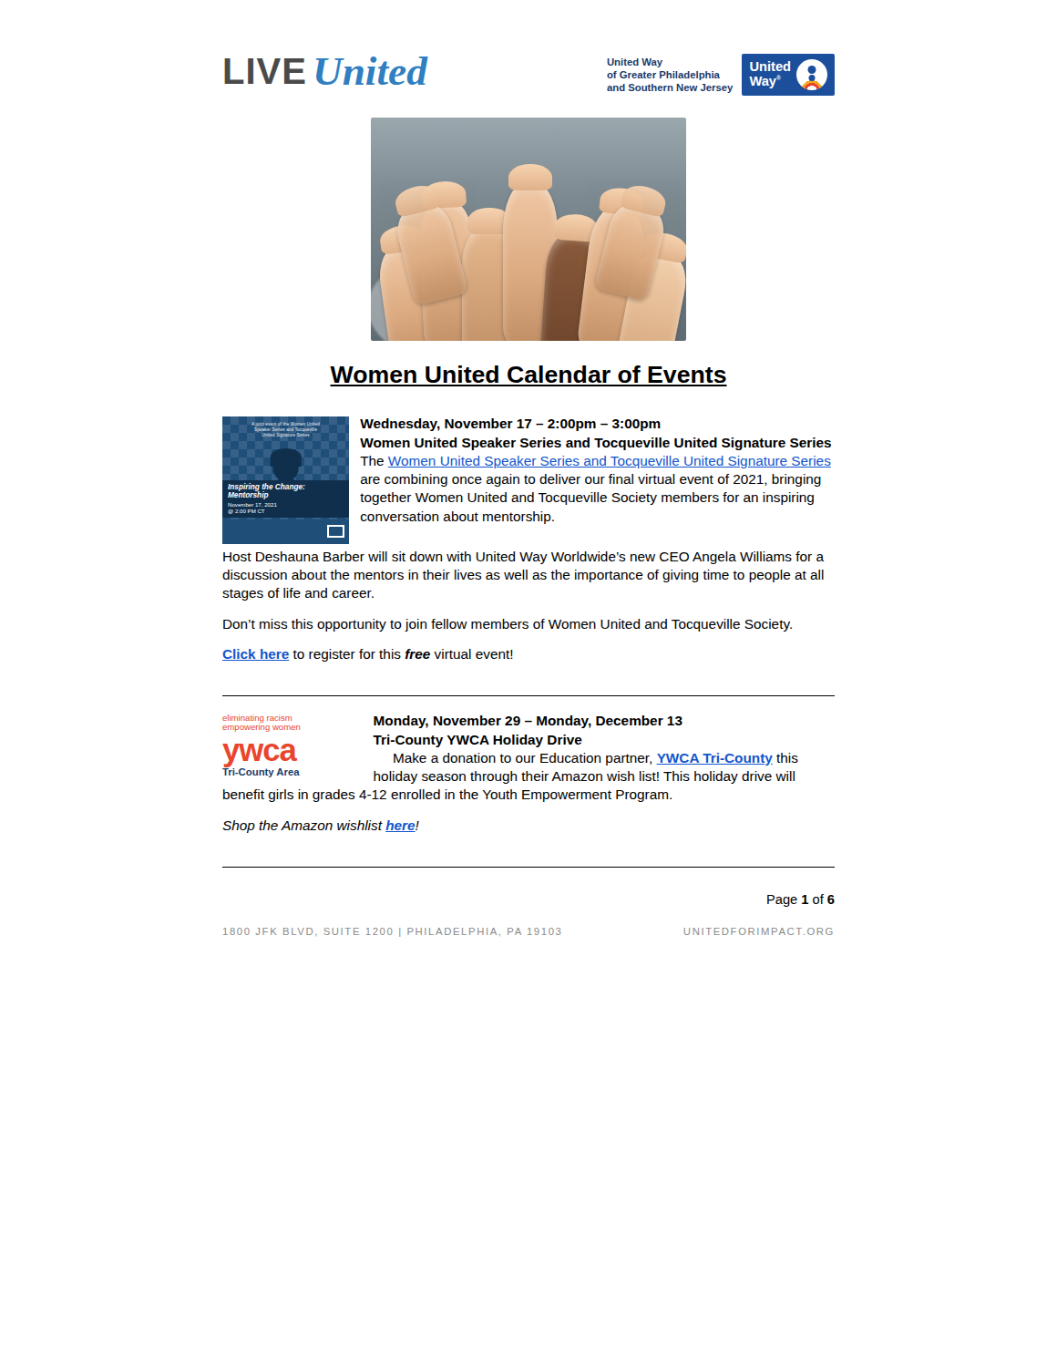LIVE United
United Way
of Greater Philadelphia
and Southern New Jersey
United
Way®
Women United Calendar of Events
A joint event of the Women United
Speaker Series and Tocqueville
United Signature Series
Inspiring the Change: Mentorship
November 17, 2021
@ 2:00 PM CT
Wednesday, November 17 – 2:00pm – 3:00pm
Women United Speaker Series and Tocqueville United Signature Series
The Women United Speaker Series and Tocqueville United Signature Series are combining once again to deliver our final virtual event of 2021, bringing together Women United and Tocqueville Society members for an inspiring conversation about mentorship.
Host Deshauna Barber will sit down with United Way Worldwide’s new CEO Angela Williams for a discussion about the mentors in their lives as well as the importance of giving time to people at all stages of life and career.
Don’t miss this opportunity to join fellow members of Women United and Tocqueville Society.
Click here to register for this free virtual event!
eliminating racism empowering women
ywca
Tri-County Area
Monday, November 29 – Monday, December 13
Tri-County YWCA Holiday Drive
Make a donation to our Education partner, YWCA Tri-County this holiday season through their Amazon wish list! This holiday drive will benefit girls in grades 4-12 enrolled in the Youth Empowerment Program.
Shop the Amazon wishlist here!
Page 1 of 6
1800 JFK BLVD, SUITE 1200 | PHILADELPHIA, PA 19103
UNITEDFORIMPACT.ORG